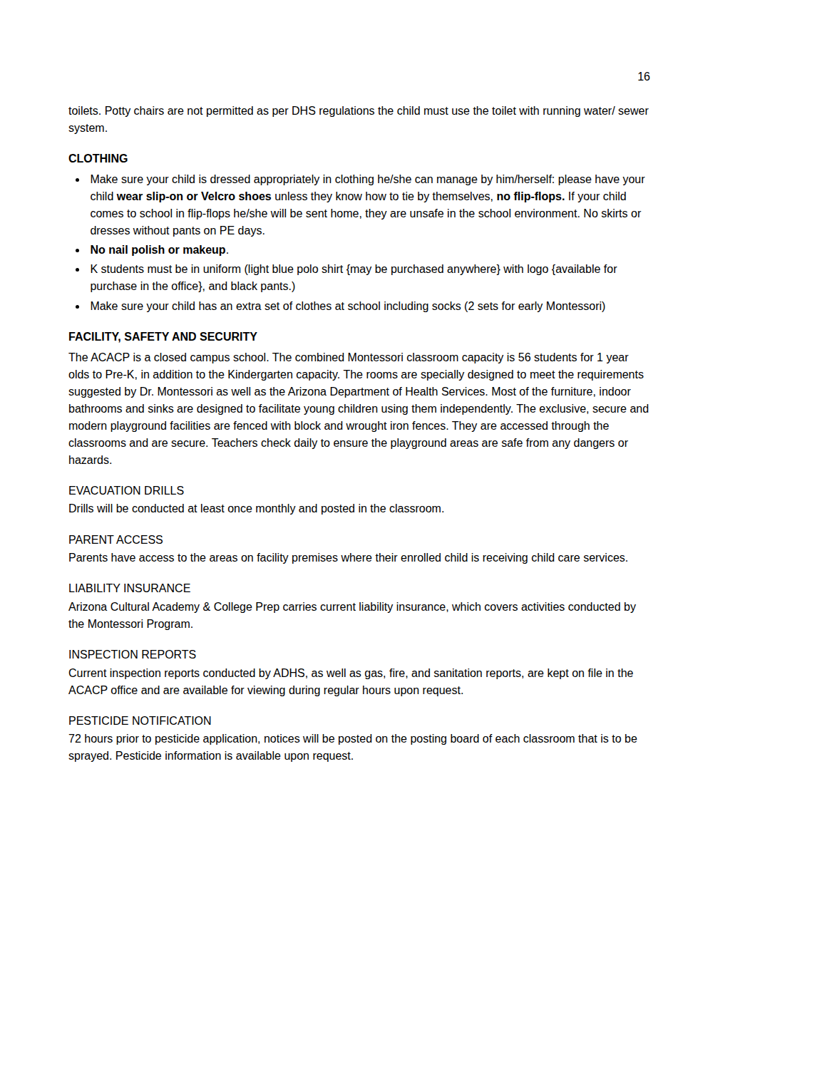16
toilets. Potty chairs are not permitted as per DHS regulations the child must use the toilet with running water/ sewer system.
Clothing
Make sure your child is dressed appropriately in clothing he/she can manage by him/herself: please have your child wear slip-on or Velcro shoes unless they know how to tie by themselves, no flip-flops. If your child comes to school in flip-flops he/she will be sent home, they are unsafe in the school environment. No skirts or dresses without pants on PE days.
No nail polish or makeup.
K students must be in uniform (light blue polo shirt {may be purchased anywhere} with logo {available for purchase in the office}, and black pants.)
Make sure your child has an extra set of clothes at school including socks (2 sets for early Montessori)
Facility, Safety and Security
The ACACP is a closed campus school. The combined Montessori classroom capacity is 56 students for 1 year olds to Pre-K, in addition to the Kindergarten capacity. The rooms are specially designed to meet the requirements suggested by Dr. Montessori as well as the Arizona Department of Health Services. Most of the furniture, indoor bathrooms and sinks are designed to facilitate young children using them independently. The exclusive, secure and modern playground facilities are fenced with block and wrought iron fences. They are accessed through the classrooms and are secure. Teachers check daily to ensure the playground areas are safe from any dangers or hazards.
Evacuation Drills
Drills will be conducted at least once monthly and posted in the classroom.
Parent Access
Parents have access to the areas on facility premises where their enrolled child is receiving child care services.
Liability Insurance
Arizona Cultural Academy & College Prep carries current liability insurance, which covers activities conducted by the Montessori Program.
Inspection Reports
Current inspection reports conducted by ADHS, as well as gas, fire, and sanitation reports, are kept on file in the ACACP office and are available for viewing during regular hours upon request.
Pesticide Notification
72 hours prior to pesticide application, notices will be posted on the posting board of each classroom that is to be sprayed. Pesticide information is available upon request.